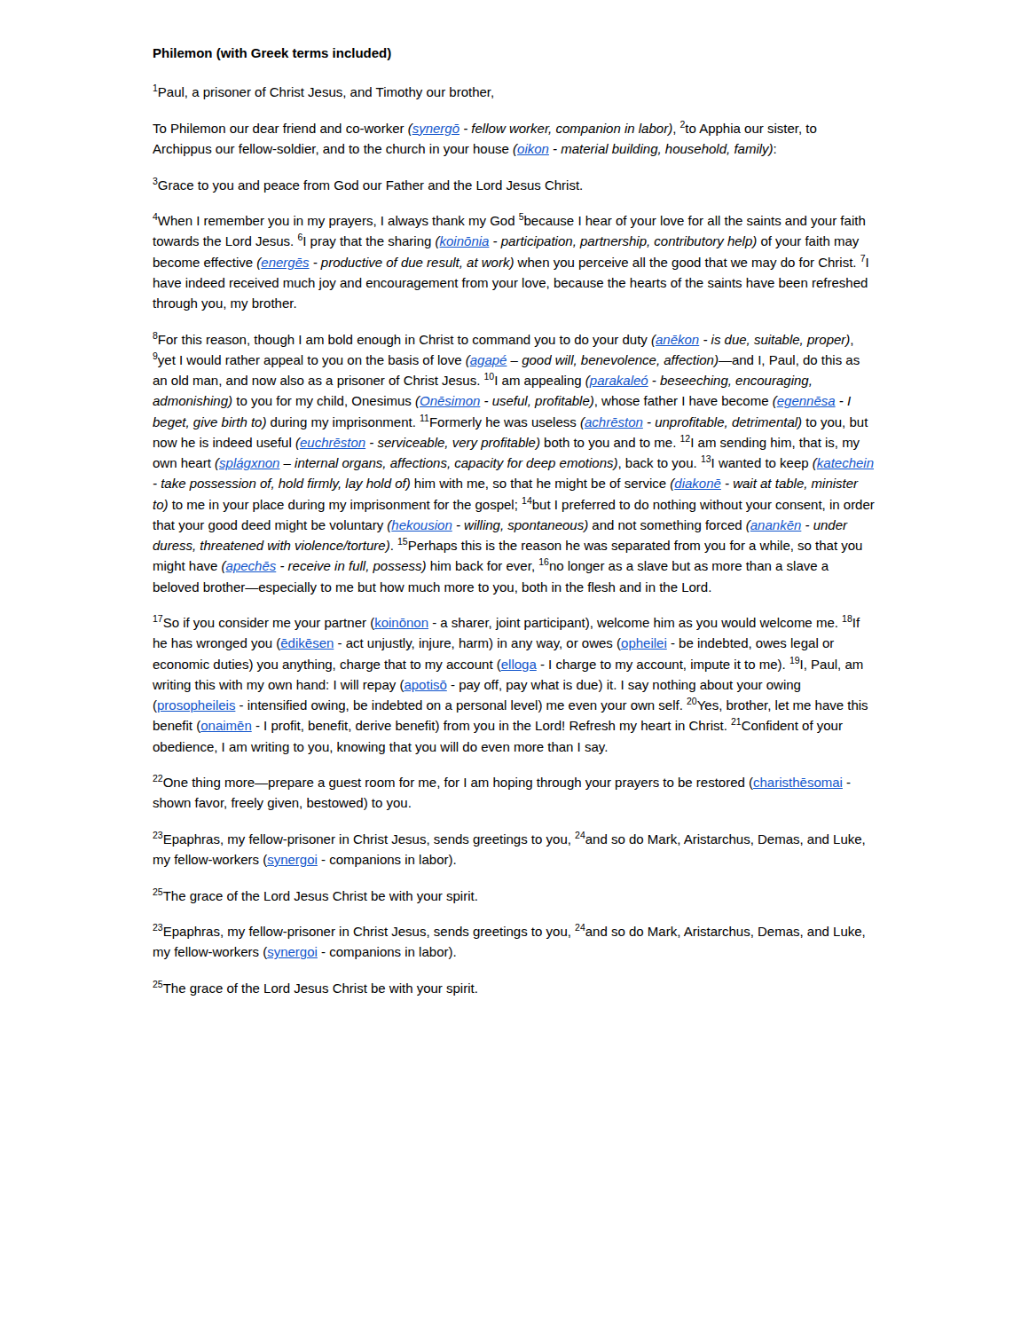Philemon (with Greek terms included)
1Paul, a prisoner of Christ Jesus, and Timothy our brother,
To Philemon our dear friend and co-worker (synergō - fellow worker, companion in labor), 2to Apphia our sister, to Archippus our fellow-soldier, and to the church in your house (oikon - material building, household, family):
3Grace to you and peace from God our Father and the Lord Jesus Christ.
4When I remember you in my prayers, I always thank my God 5because I hear of your love for all the saints and your faith towards the Lord Jesus. 6I pray that the sharing (koinōnia - participation, partnership, contributory help) of your faith may become effective (energēs - productive of due result, at work) when you perceive all the good that we may do for Christ. 7I have indeed received much joy and encouragement from your love, because the hearts of the saints have been refreshed through you, my brother.
8For this reason, though I am bold enough in Christ to command you to do your duty (anēkon - is due, suitable, proper), 9yet I would rather appeal to you on the basis of love (agapé – good will, benevolence, affection)—and I, Paul, do this as an old man, and now also as a prisoner of Christ Jesus. 10I am appealing (parakaleó - beseeching, encouraging, admonishing) to you for my child, Onesimus (Onēsimon - useful, profitable), whose father I have become (egennēsa - I beget, give birth to) during my imprisonment. 11Formerly he was useless (achrēston - unprofitable, detrimental) to you, but now he is indeed useful (euchrēston - serviceable, very profitable) both to you and to me. 12I am sending him, that is, my own heart (splágxnon – internal organs, affections, capacity for deep emotions), back to you. 13I wanted to keep (katechein - take possession of, hold firmly, lay hold of) him with me, so that he might be of service (diakonē - wait at table, minister to) to me in your place during my imprisonment for the gospel; 14but I preferred to do nothing without your consent, in order that your good deed might be voluntary (hekousion - willing, spontaneous) and not something forced (anankēn - under duress, threatened with violence/torture). 15Perhaps this is the reason he was separated from you for a while, so that you might have (apechēs - receive in full, possess) him back for ever, 16no longer as a slave but as more than a slave a beloved brother—especially to me but how much more to you, both in the flesh and in the Lord.
17So if you consider me your partner (koinōnon - a sharer, joint participant), welcome him as you would welcome me. 18If he has wronged you (ēdikēsen - act unjustly, injure, harm) in any way, or owes (opheilei - be indebted, owes legal or economic duties) you anything, charge that to my account (elloga - I charge to my account, impute it to me). 19I, Paul, am writing this with my own hand: I will repay (apotisō - pay off, pay what is due) it. I say nothing about your owing (prosopheileis - intensified owing, be indebted on a personal level) me even your own self. 20Yes, brother, let me have this benefit (onaimēn - I profit, benefit, derive benefit) from you in the Lord! Refresh my heart in Christ. 21Confident of your obedience, I am writing to you, knowing that you will do even more than I say.
22One thing more—prepare a guest room for me, for I am hoping through your prayers to be restored (charisthēsomai - shown favor, freely given, bestowed) to you.
23Epaphras, my fellow-prisoner in Christ Jesus, sends greetings to you, 24and so do Mark, Aristarchus, Demas, and Luke, my fellow-workers (synergoi - companions in labor).
25The grace of the Lord Jesus Christ be with your spirit.
23Epaphras, my fellow-prisoner in Christ Jesus, sends greetings to you, 24and so do Mark, Aristarchus, Demas, and Luke, my fellow-workers (synergoi - companions in labor).
25The grace of the Lord Jesus Christ be with your spirit.